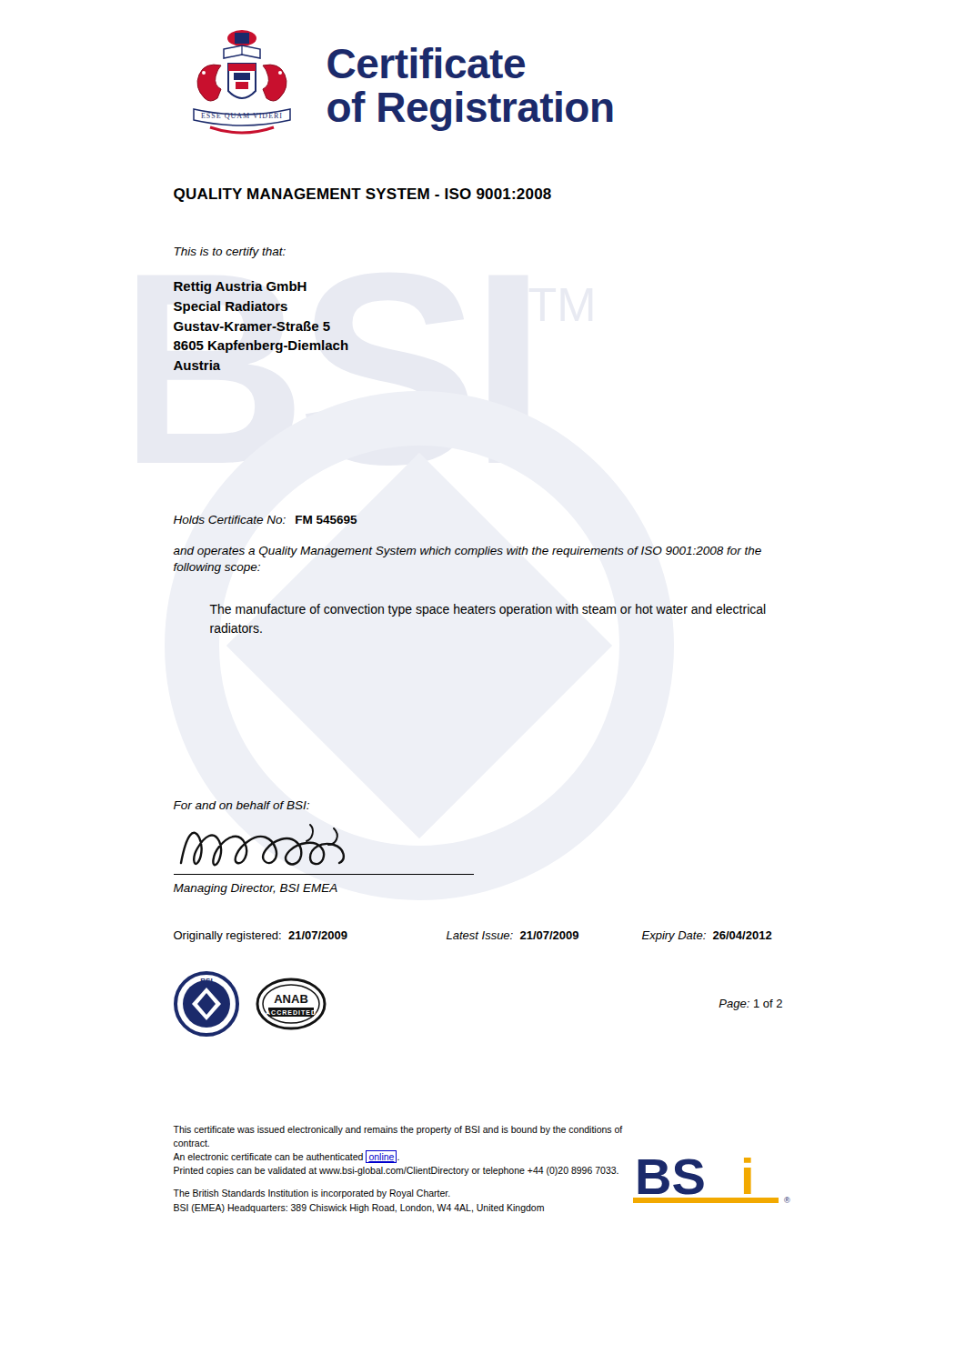BSI
TM
ESSE QUAM VIDERI
Certificate
of Registration
QUALITY MANAGEMENT SYSTEM - ISO 9001:2008
This is to certify that:
Rettig Austria GmbH
Special Radiators
Gustav-Kramer-Straße 5
8605 Kapfenberg-Diemlach
Austria
Holds Certificate No:FM 545695
and operates a Quality Management System which complies with the requirements of ISO 9001:2008 for the following scope:
The manufacture of convection type space heaters operation with steam or hot water and electrical radiators.
For and on behalf of BSI:
Managing Director, BSI EMEA
Originally registered: 21/07/2009
Latest Issue: 21/07/2009
Expiry Date: 26/04/2012
BSI
ANAB ACCREDITED
Page: 1 of 2
This certificate was issued electronically and remains the property of BSI and is bound by the conditions of contract.
An electronic certificate can be authenticated online.
Printed copies can be validated at www.bsi-global.com/ClientDirectory or telephone +44 (0)20 8996 7033.
The British Standards Institution is incorporated by Royal Charter.
BSI (EMEA) Headquarters: 389 Chiswick High Road, London, W4 4AL, United Kingdom
BS i ®